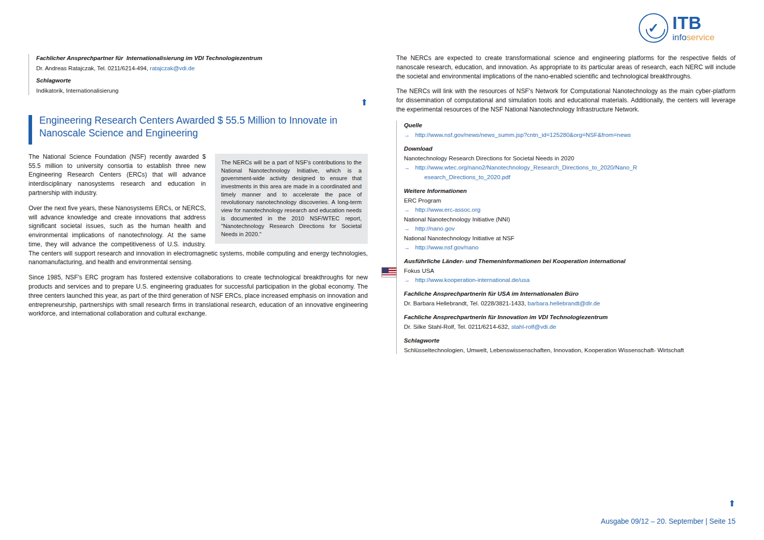✓
ITB
infoservice
Fachlicher Ansprechpartner für Internationalisierung im VDI Technologiezentrum
Dr. Andreas Ratajczak, Tel. 0211/6214-494, ratajczak@vdi.de
Schlagworte
Indikatorik, Internationalisierung
⬆
Engineering Research Centers Awarded $ 55.5 Million to Innovate in Nanoscale Science and Engineering
The NERCs will be a part of NSF's contributions to the National Nanotechnology Initiative, which is a government-wide activity designed to ensure that investments in this area are made in a coordinated and timely manner and to accelerate the pace of revolutionary nanotechnology discoveries. A long-term view for nanotechnology research and education needs is documented in the 2010 NSF/WTEC report, "Nanotechnology Research Directions for Societal Needs in 2020."
The National Science Foundation (NSF) recently awarded $ 55.5 million to university consortia to establish three new Engineering Research Centers (ERCs) that will advance interdisciplinary nanosystems research and education in partnership with industry.
Over the next five years, these Nanosystems ERCs, or NERCS, will advance knowledge and create innovations that address significant societal issues, such as the human health and environmental implications of nanotechnology. At the same time, they will advance the competitiveness of U.S. industry. The centers will support research and innovation in electromagnetic systems, mobile computing and energy technologies, nanomanufacturing, and health and environmental sensing.
Since 1985, NSF's ERC program has fostered extensive collaborations to create technological breakthroughs for new products and services and to prepare U.S. engineering graduates for successful participation in the global economy. The three centers launched this year, as part of the third generation of NSF ERCs, place increased emphasis on innovation and entrepreneurship, partnerships with small research firms in translational research, education of an innovative engineering workforce, and international collaboration and cultural exchange.
The NERCs are expected to create transformational science and engineering platforms for the respective fields of nanoscale research, education, and innovation. As appropriate to its particular areas of research, each NERC will include the societal and environmental implications of the nano-enabled scientific and technological breakthroughs.
The NERCs will link with the resources of NSF's Network for Computational Nanotechnology as the main cyber-platform for dissemination of computational and simulation tools and educational materials. Additionally, the centers will leverage the experimental resources of the NSF National Nanotechnology Infrastructure Network.
Quelle
http://www.nsf.gov/news/news_summ.jsp?cntn_id=125280&org=NSF&from=news
Download
Nanotechnology Research Directions for Societal Needs in 2020
http://www.wtec.org/nano2/Nanotechnology_Research_Directions_to_2020/Nano_R
esearch_Directions_to_2020.pdf
Weitere Informationen
ERC Program
http://www.erc-assoc.org
National Nanotechnology Initiative (NNI)
http://nano.gov
National Nanotechnology Initiative at NSF
http://www.nsf.gov/nano
Ausführliche Länder- und Themeninformationen bei Kooperation international
Fokus USA
http://www.kooperation-international.de/usa
Fachliche Ansprechpartnerin für USA im Internationalen Büro
Dr. Barbara Hellebrandt, Tel. 0228/3821-1433, barbara.hellebrandt@dlr.de
Fachliche Ansprechpartnerin für Innovation im VDI Technologiezentrum
Dr. Silke Stahl-Rolf, Tel. 0211/6214-632, stahl-rolf@vdi.de
Schlagworte
Schlüsseltechnologien, Umwelt, Lebenswissenschaften, Innovation, Kooperation Wissenschaft- Wirtschaft
⬆
Ausgabe 09/12 – 20. September | Seite 15